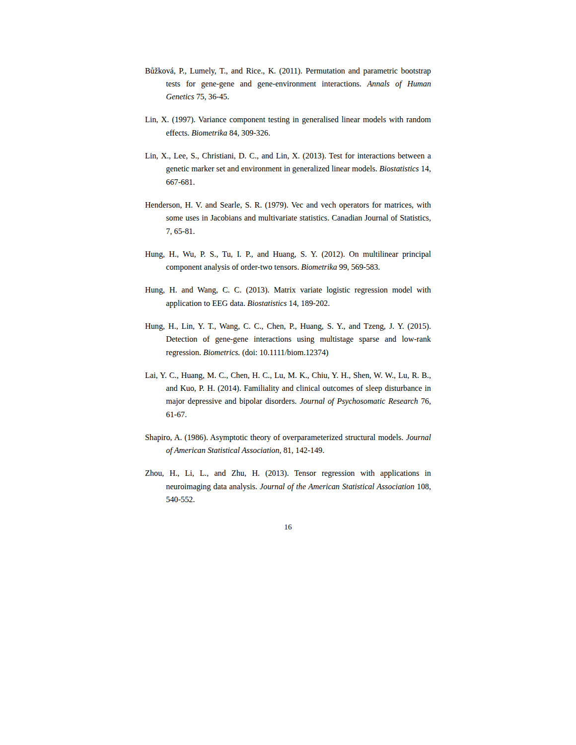Bůžková, P., Lumely, T., and Rice., K. (2011). Permutation and parametric bootstrap tests for gene-gene and gene-environment interactions. Annals of Human Genetics 75, 36-45.
Lin, X. (1997). Variance component testing in generalised linear models with random effects. Biometrika 84, 309-326.
Lin, X., Lee, S., Christiani, D. C., and Lin, X. (2013). Test for interactions between a genetic marker set and environment in generalized linear models. Biostatistics 14, 667-681.
Henderson, H. V. and Searle, S. R. (1979). Vec and vech operators for matrices, with some uses in Jacobians and multivariate statistics. Canadian Journal of Statistics, 7, 65-81.
Hung, H., Wu, P. S., Tu, I. P., and Huang, S. Y. (2012). On multilinear principal component analysis of order-two tensors. Biometrika 99, 569-583.
Hung, H. and Wang, C. C. (2013). Matrix variate logistic regression model with application to EEG data. Biostatistics 14, 189-202.
Hung, H., Lin, Y. T., Wang, C. C., Chen, P., Huang, S. Y., and Tzeng, J. Y. (2015). Detection of gene-gene interactions using multistage sparse and low-rank regression. Biometrics. (doi: 10.1111/biom.12374)
Lai, Y. C., Huang, M. C., Chen, H. C., Lu, M. K., Chiu, Y. H., Shen, W. W., Lu, R. B., and Kuo, P. H. (2014). Familiality and clinical outcomes of sleep disturbance in major depressive and bipolar disorders. Journal of Psychosomatic Research 76, 61-67.
Shapiro, A. (1986). Asymptotic theory of overparameterized structural models. Journal of American Statistical Association, 81, 142-149.
Zhou, H., Li, L., and Zhu, H. (2013). Tensor regression with applications in neuroimaging data analysis. Journal of the American Statistical Association 108, 540-552.
16